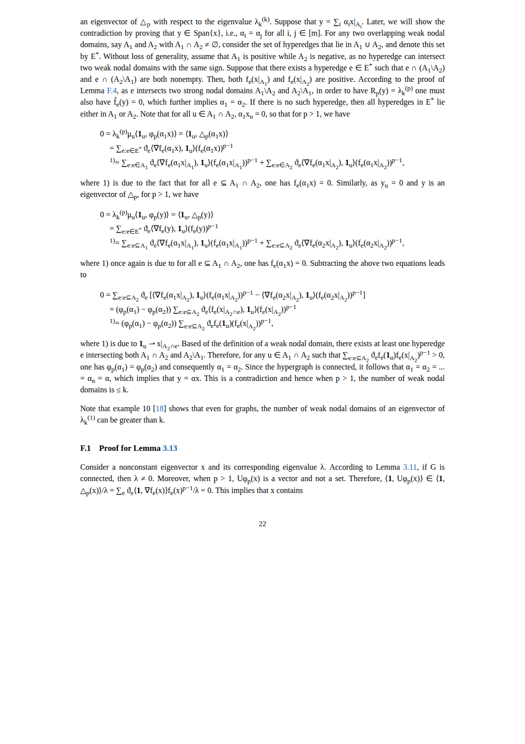an eigenvector of △p with respect to the eigenvalue λk(k). Suppose that y = ∑i αix|Ai. Later, we will show the contradiction by proving that y ∈ Span{x}, i.e., αi = αj for all i, j ∈ [m]. For any two overlapping weak nodal domains, say A1 and A2 with A1 ∩ A2 ≠ ∅, consider the set of hyperedges that lie in A1 ∪ A2, and denote this set by E*. Without loss of generality, assume that A1 is positive while A2 is negative, as no hyperedge can intersect two weak nodal domains with the same sign. Suppose that there exists a hyperedge e ∈ E* such that e ∩ (A1\A2) and e ∩ (A2\A1) are both nonempty. Then, both fe(x|A1) and fe(x|A2) are positive. According to the proof of Lemma F.4, as e intersects two strong nodal domains A1\A2 and A2\A1, in order to have Rp(y) = λk(p) one must also have f̃e(y) = 0, which further implies α1 = α2. If there is no such hyperedge, then all hyperedges in E* lie either in A1 or A2. Note that for all u ∈ A1 ∩ A2, α1xu = 0, so that for p > 1, we have
0 = λk(p)μu⟨1u, φp(α1x)⟩ = ⟨1u, △p(α1x)⟩
= ∑e:e∈E* ϑe⟨∇fe(α1x), 1u⟩(fe(α1x))p−1
1)= ∑e:e∈A1 ϑe⟨∇fe(α1x|A1), 1u⟩(fe(α1x|A1))p−1 + ∑e:e∈A2 ϑe⟨∇fe(α1x|A2), 1u⟩(fe(α1x|A2))p−1,
where 1) is due to the fact that for all e ⊆ A1 ∩ A2, one has fe(α1x) = 0. Similarly, as yu = 0 and y is an eigenvector of △p, for p > 1, we have
0 = λk(p)μu⟨1u, φp(y)⟩ = ⟨1u, △p(y)⟩
= ∑e:e∈E* ϑe⟨∇fe(y), 1u⟩(fe(y))p−1
1)= ∑e:e⊆A1 ϑe⟨∇fe(α1x|A1), 1u⟩(fe(α1x|A1))p−1 + ∑e:e⊆A2 ϑe⟨∇fe(α2x|A2), 1u⟩(fe(α2x|A2))p−1,
where 1) once again is due to for all e ⊆ A1 ∩ A2, one has fe(α1x) = 0. Subtracting the above two equations leads to
0 = ∑e:e⊆A2 ϑe [⟨∇fe(α1x|A2), 1u⟩(fe(α1x|A2))p−1 − ⟨∇fe(α2x|A2), 1u⟩(fe(α2x|A2))p−1]
= (φp(α1) − φp(α2)) ∑e:e⊆A2 ϑe⟨fe(x|A2∩e), 1u⟩(fe(x|A2))p−1
1)= (φp(α1) − φp(α2)) ∑e:e⊆A2 ϑefe(1u)(fe(x|A2))p−1,
where 1) is due to 1u ⇀ x|A2∩e. Based of the definition of a weak nodal domain, there exists at least one hyperedge e intersecting both A1 ∩ A2 and A2\A1. Therefore, for any u ∈ A1 ∩ A2 such that ∑e:e⊆A2 ϑefe(1u)fe(x|A2)p−1 > 0, one has φp(α1) = φp(α2) and consequently α1 = α2. Since the hypergraph is connected, it follows that α1 = α2 = ... = αn = α, which implies that y = αx. This is a contradiction and hence when p > 1, the number of weak nodal domains is ≤ k.
Note that example 10 [18] shows that even for graphs, the number of weak nodal domains of an eigenvector of λk(1) can be greater than k.
F.1 Proof for Lemma 3.13
Consider a nonconstant eigenvector x and its corresponding eigenvalue λ. According to Lemma 3.11, if G is connected, then λ ≠ 0. Moreover, when p > 1, Uφp(x) is a vector and not a set. Therefore, ⟨1, Uφp(x)⟩ ∈ ⟨1, △p(x)⟩/λ = ∑e ϑe⟨1, ∇fe(x)⟩fe(x)p−1/λ = 0. This implies that x contains
22